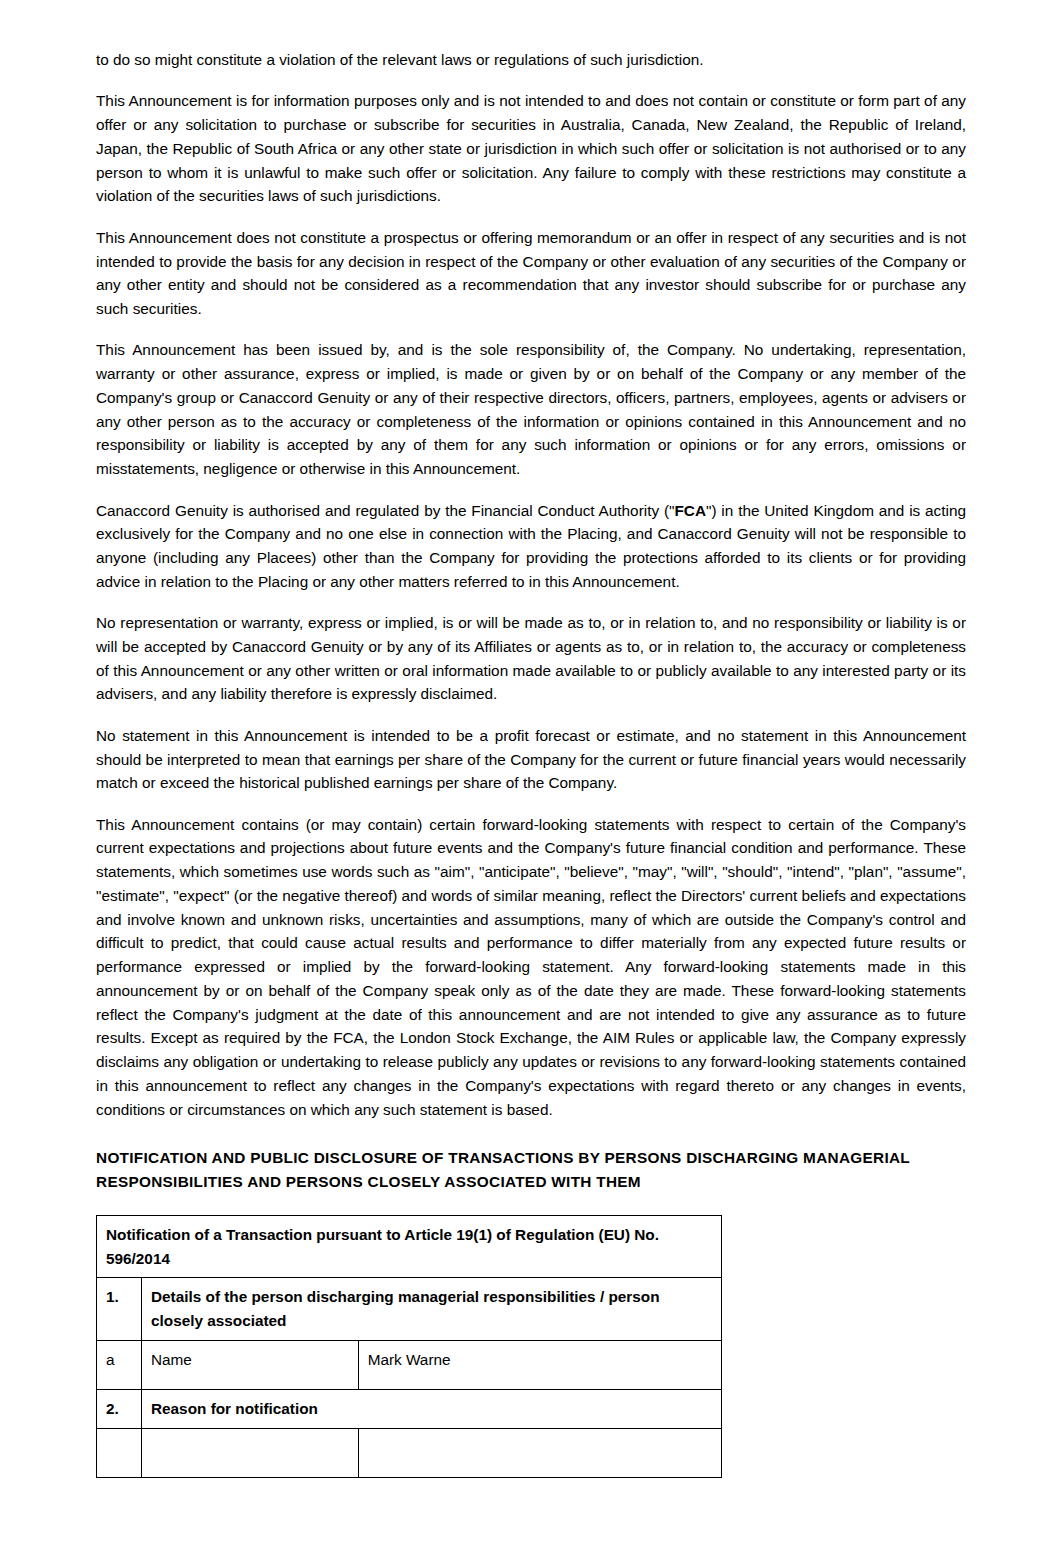to do so might constitute a violation of the relevant laws or regulations of such jurisdiction.
This Announcement is for information purposes only and is not intended to and does not contain or constitute or form part of any offer or any solicitation to purchase or subscribe for securities in Australia, Canada, New Zealand, the Republic of Ireland, Japan, the Republic of South Africa or any other state or jurisdiction in which such offer or solicitation is not authorised or to any person to whom it is unlawful to make such offer or solicitation. Any failure to comply with these restrictions may constitute a violation of the securities laws of such jurisdictions.
This Announcement does not constitute a prospectus or offering memorandum or an offer in respect of any securities and is not intended to provide the basis for any decision in respect of the Company or other evaluation of any securities of the Company or any other entity and should not be considered as a recommendation that any investor should subscribe for or purchase any such securities.
This Announcement has been issued by, and is the sole responsibility of, the Company. No undertaking, representation, warranty or other assurance, express or implied, is made or given by or on behalf of the Company or any member of the Company's group or Canaccord Genuity or any of their respective directors, officers, partners, employees, agents or advisers or any other person as to the accuracy or completeness of the information or opinions contained in this Announcement and no responsibility or liability is accepted by any of them for any such information or opinions or for any errors, omissions or misstatements, negligence or otherwise in this Announcement.
Canaccord Genuity is authorised and regulated by the Financial Conduct Authority ("FCA") in the United Kingdom and is acting exclusively for the Company and no one else in connection with the Placing, and Canaccord Genuity will not be responsible to anyone (including any Placees) other than the Company for providing the protections afforded to its clients or for providing advice in relation to the Placing or any other matters referred to in this Announcement.
No representation or warranty, express or implied, is or will be made as to, or in relation to, and no responsibility or liability is or will be accepted by Canaccord Genuity or by any of its Affiliates or agents as to, or in relation to, the accuracy or completeness of this Announcement or any other written or oral information made available to or publicly available to any interested party or its advisers, and any liability therefore is expressly disclaimed.
No statement in this Announcement is intended to be a profit forecast or estimate, and no statement in this Announcement should be interpreted to mean that earnings per share of the Company for the current or future financial years would necessarily match or exceed the historical published earnings per share of the Company.
This Announcement contains (or may contain) certain forward-looking statements with respect to certain of the Company's current expectations and projections about future events and the Company's future financial condition and performance. These statements, which sometimes use words such as "aim", "anticipate", "believe", "may", "will", "should", "intend", "plan", "assume", "estimate", "expect" (or the negative thereof) and words of similar meaning, reflect the Directors' current beliefs and expectations and involve known and unknown risks, uncertainties and assumptions, many of which are outside the Company's control and difficult to predict, that could cause actual results and performance to differ materially from any expected future results or performance expressed or implied by the forward-looking statement. Any forward-looking statements made in this announcement by or on behalf of the Company speak only as of the date they are made. These forward-looking statements reflect the Company's judgment at the date of this announcement and are not intended to give any assurance as to future results. Except as required by the FCA, the London Stock Exchange, the AIM Rules or applicable law, the Company expressly disclaims any obligation or undertaking to release publicly any updates or revisions to any forward-looking statements contained in this announcement to reflect any changes in the Company's expectations with regard thereto or any changes in events, conditions or circumstances on which any such statement is based.
NOTIFICATION AND PUBLIC DISCLOSURE OF TRANSACTIONS BY PERSONS DISCHARGING MANAGERIAL RESPONSIBILITIES AND PERSONS CLOSELY ASSOCIATED WITH THEM
| Notification of a Transaction pursuant to Article 19(1) of Regulation (EU) No. 596/2014 |
| 1. | Details of the person discharging managerial responsibilities / person closely associated |
| a | Name | Mark Warne |
| 2. | Reason for notification |